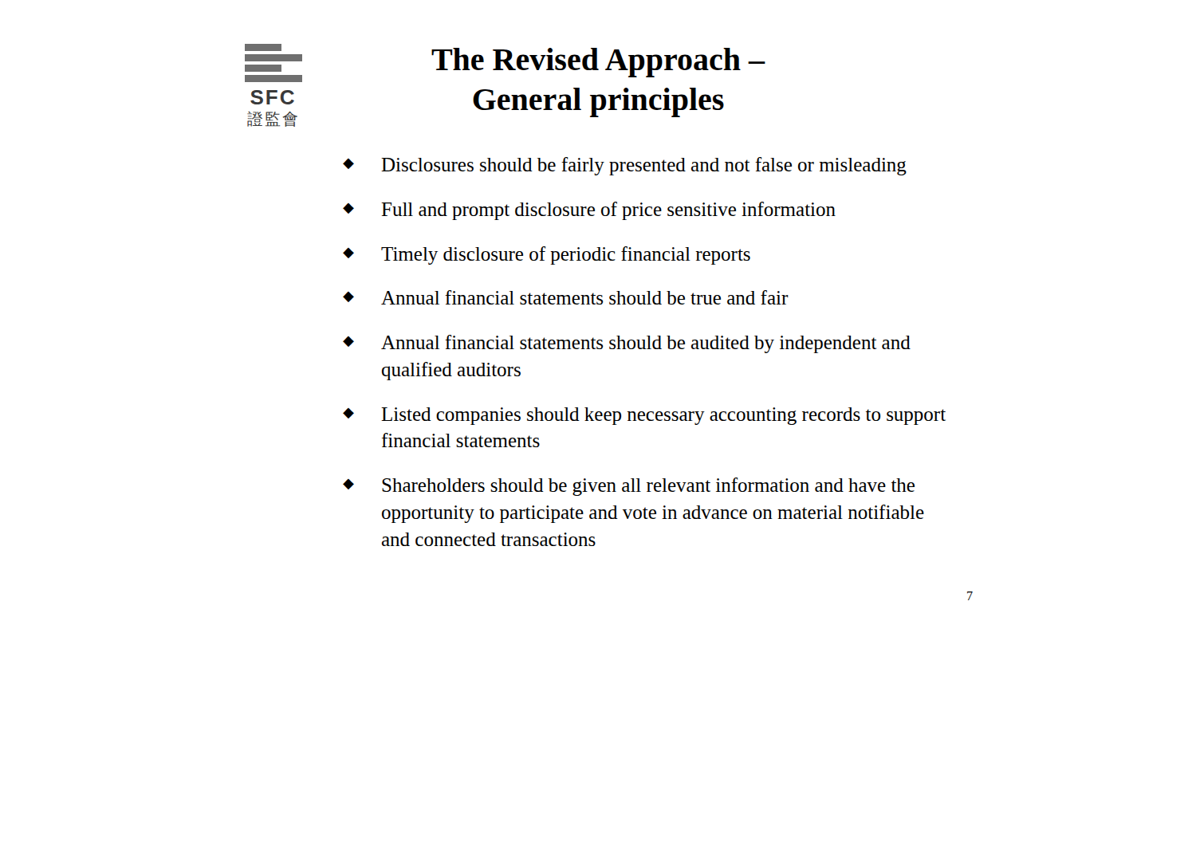SFC
證監會
The Revised Approach –
General principles
Disclosures should be fairly presented and not false or misleading
Full and prompt disclosure of price sensitive information
Timely disclosure of periodic financial reports
Annual financial statements should be true and fair
Annual financial statements should be audited by independent and qualified auditors
Listed companies should keep necessary accounting records to support financial statements
Shareholders should be given all relevant information and have the opportunity to participate and vote in advance on material notifiable and connected transactions
7